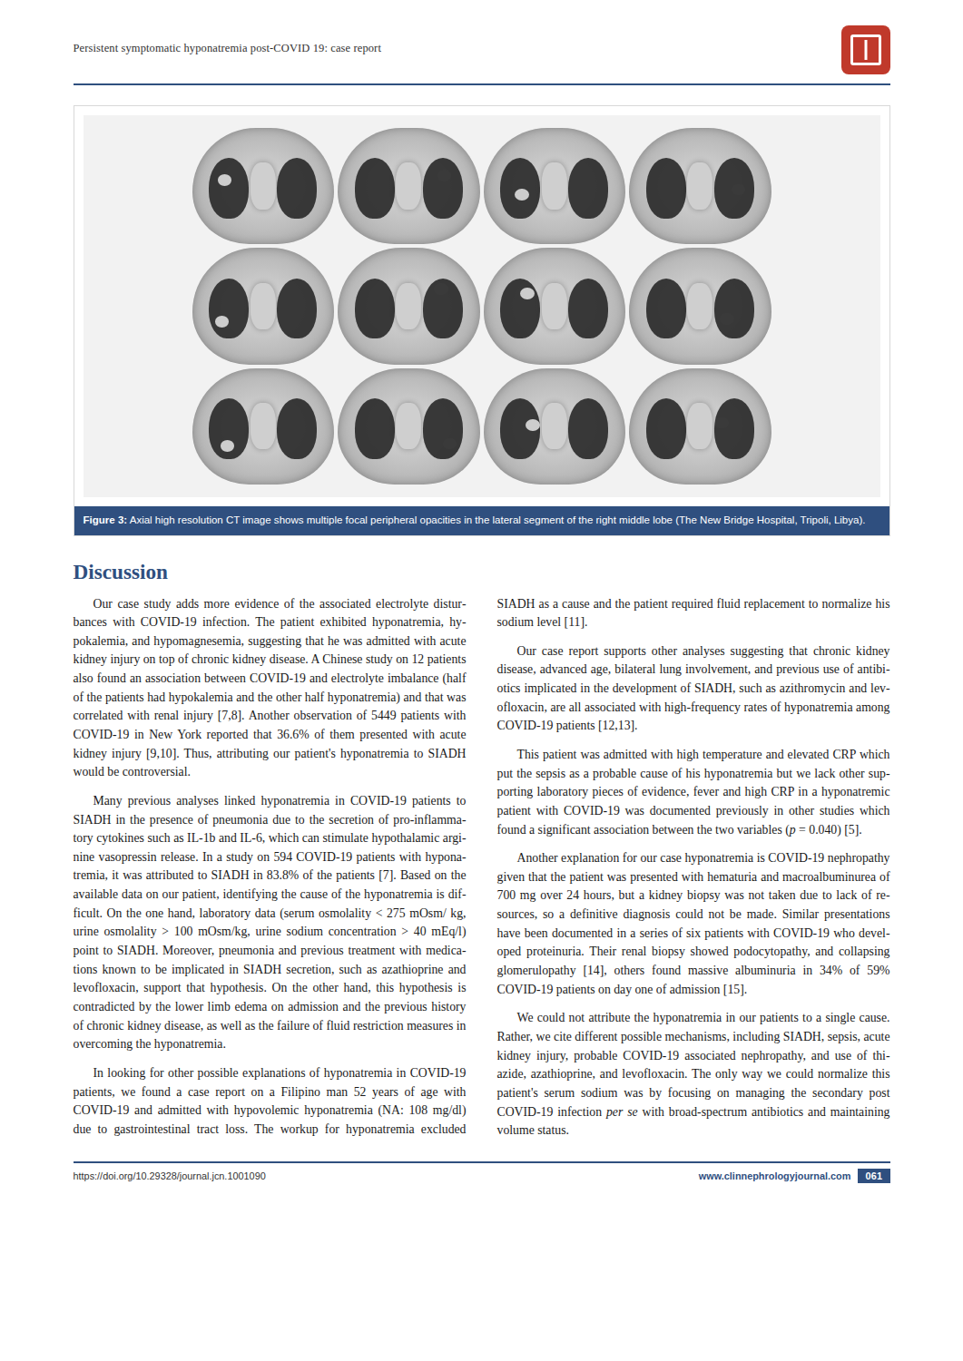Persistent symptomatic hyponatremia post-COVID 19: case report
IM 1
IM 2
IM 3
IM 4
IM 5
IM 6
IM 7
IM 8
IM 9
IM 10
IM 11
IM 12
Figure 3: Axial high resolution CT image shows multiple focal peripheral opacities in the lateral segment of the right middle lobe (The New Bridge Hospital, Tripoli, Libya).
Discussion
Our case study adds more evidence of the associated electrolyte disturbances with COVID-19 infection. The patient exhibited hyponatremia, hypokalemia, and hypomagnesemia, suggesting that he was admitted with acute kidney injury on top of chronic kidney disease. A Chinese study on 12 patients also found an association between COVID-19 and electrolyte imbalance (half of the patients had hypokalemia and the other half hyponatremia) and that was correlated with renal injury [7,8]. Another observation of 5449 patients with COVID-19 in New York reported that 36.6% of them presented with acute kidney injury [9,10]. Thus, attributing our patient's hyponatremia to SIADH would be controversial.
Many previous analyses linked hyponatremia in COVID-19 patients to SIADH in the presence of pneumonia due to the secretion of pro-inflammatory cytokines such as IL-1b and IL-6, which can stimulate hypothalamic arginine vasopressin release. In a study on 594 COVID-19 patients with hyponatremia, it was attributed to SIADH in 83.8% of the patients [7]. Based on the available data on our patient, identifying the cause of the hyponatremia is difficult. On the one hand, laboratory data (serum osmolality < 275 mOsm/ kg, urine osmolality > 100 mOsm/kg, urine sodium concentration > 40 mEq/l) point to SIADH. Moreover, pneumonia and previous treatment with medications known to be implicated in SIADH secretion, such as azathioprine and levofloxacin, support that hypothesis. On the other hand, this hypothesis is contradicted by the lower limb edema on admission and the previous history of chronic kidney disease, as well as the failure of fluid restriction measures in overcoming the hyponatremia.
In looking for other possible explanations of hyponatremia in COVID-19 patients, we found a case report on a Filipino man 52 years of age with COVID-19 and admitted with hypovolemic hyponatremia (NA: 108 mg/dl) due to gastrointestinal tract loss. The workup for hyponatremia excluded SIADH as a cause and the patient required fluid replacement to normalize his sodium level [11].
Our case report supports other analyses suggesting that chronic kidney disease, advanced age, bilateral lung involvement, and previous use of antibiotics implicated in the development of SIADH, such as azithromycin and levofloxacin, are all associated with high-frequency rates of hyponatremia among COVID-19 patients [12,13].
This patient was admitted with high temperature and elevated CRP which put the sepsis as a probable cause of his hyponatremia but we lack other supporting laboratory pieces of evidence, fever and high CRP in a hyponatremic patient with COVID-19 was documented previously in other studies which found a significant association between the two variables (p = 0.040) [5].
Another explanation for our case hyponatremia is COVID-19 nephropathy given that the patient was presented with hematuria and macroalbuminurea of 700 mg over 24 hours, but a kidney biopsy was not taken due to lack of resources, so a definitive diagnosis could not be made. Similar presentations have been documented in a series of six patients with COVID-19 who developed proteinuria. Their renal biopsy showed podocytopathy, and collapsing glomerulopathy [14], others found massive albuminuria in 34% of 59% COVID-19 patients on day one of admission [15].
We could not attribute the hyponatremia in our patients to a single cause. Rather, we cite different possible mechanisms, including SIADH, sepsis, acute kidney injury, probable COVID-19 associated nephropathy, and use of thiazide, azathioprine, and levofloxacin. The only way we could normalize this patient's serum sodium was by focusing on managing the secondary post COVID-19 infection per se with broad-spectrum antibiotics and maintaining volume status.
https://doi.org/10.29328/journal.jcn.1001090
www.clinnephrologyjournal.com 061